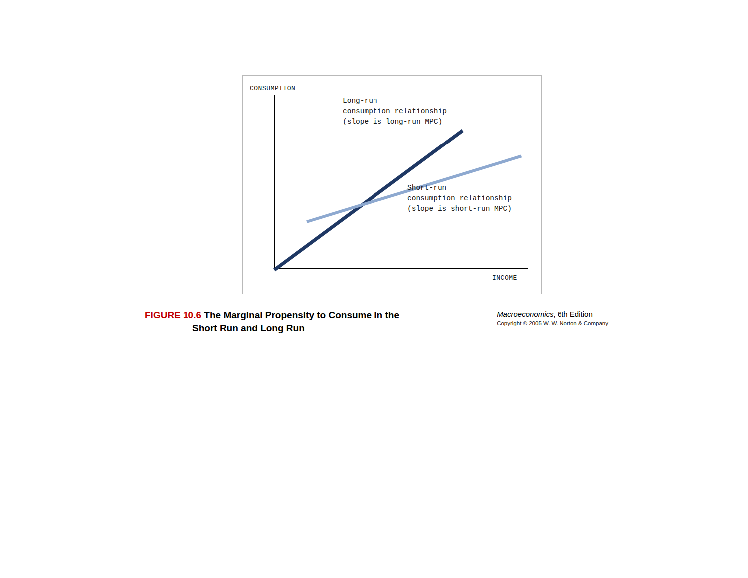CONSUMPTION INCOME
Long-run
consumption relationship
(slope is long-run MPC)
Short-run
consumption relationship
(slope is short-run MPC)
FIGURE 10.6 The Marginal Propensity to Consume in the Short Run and Long Run
Macroeconomics, 6th Edition
Copyright © 2005 W. W. Norton & Company